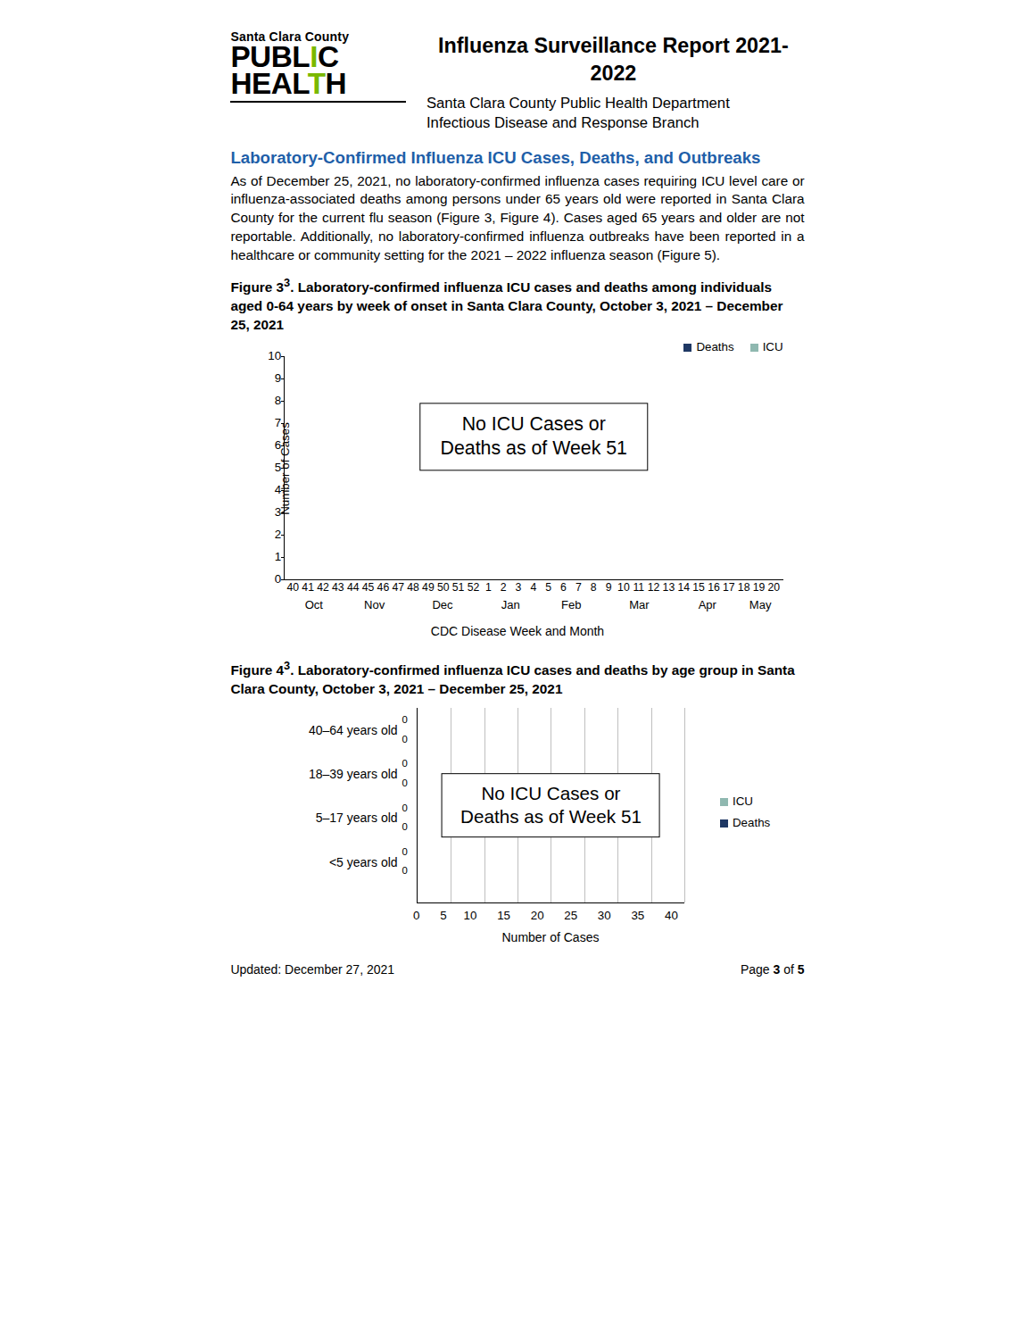Santa Clara County
PUBLIC
HEALTH
Influenza Surveillance Report 2021-2022
Santa Clara County Public Health Department
Infectious Disease and Response Branch
Laboratory-Confirmed Influenza ICU Cases, Deaths, and Outbreaks
As of December 25, 2021, no laboratory-confirmed influenza cases requiring ICU level care or influenza-associated deaths among persons under 65 years old were reported in Santa Clara County for the current flu season (Figure 3, Figure 4). Cases aged 65 years and older are not reportable. Additionally, no laboratory-confirmed influenza outbreaks have been reported in a healthcare or community setting for the 2021 – 2022 influenza season (Figure 5).
Figure 33. Laboratory-confirmed influenza ICU cases and deaths among individuals aged 0-64 years by week of onset in Santa Clara County, October 3, 2021 – December 25, 2021
Deaths ICU
Number of Cases
10
9
8
7
6
5
4
3
2
1
0
No ICU Cases or
Deaths as of Week 51
40414243 44454647 4849505152 1234 5678 910111213 14151617 181920
Oct Nov Dec Jan Feb Mar Apr May
CDC Disease Week and Month
Figure 43. Laboratory-confirmed influenza ICU cases and deaths by age group in Santa Clara County, October 3, 2021 – December 25, 2021
40–64 years old
18–39 years old
5–17 years old
<5 years old
0
0
0
0
0
0
0
0
No ICU Cases or
Deaths as of Week 51
05101520 25303540
Number of Cases
ICU
Deaths
Updated: December 27, 2021
Page 3 of 5